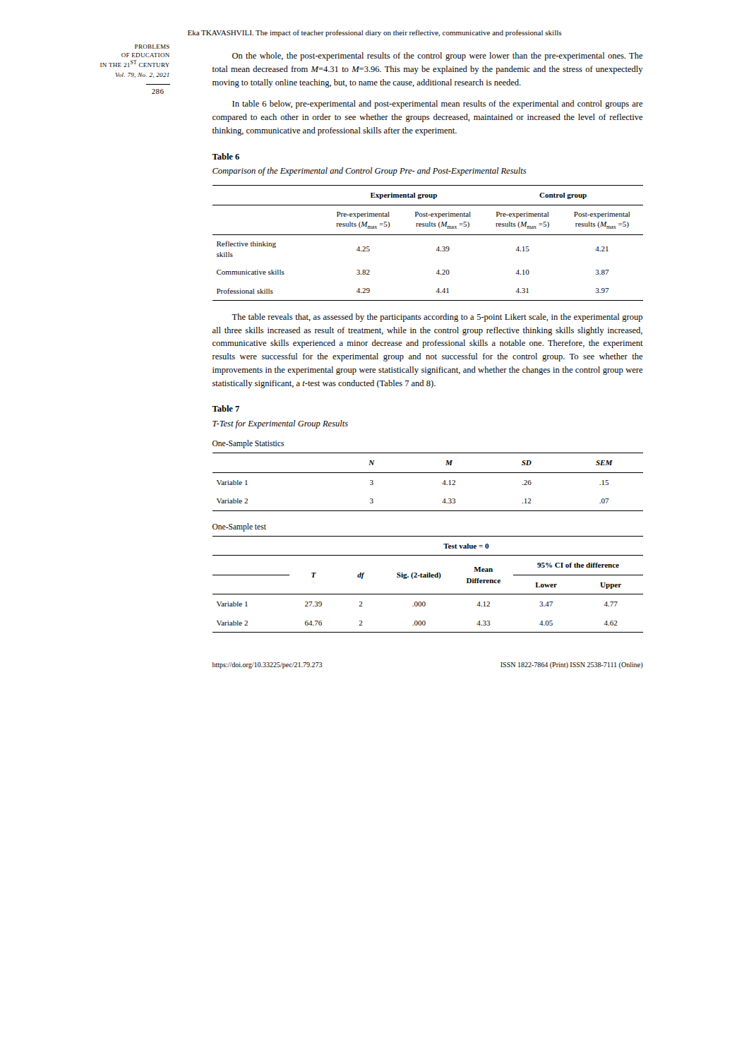Eka TKAVASHVILI. The impact of teacher professional diary on their reflective, communicative and professional skills
PROBLEMS
OF EDUCATION
IN THE 21st CENTURY
Vol. 79, No. 2, 2021
286
On the whole, the post-experimental results of the control group were lower than the pre-experimental ones. The total mean decreased from M=4.31 to M=3.96. This may be explained by the pandemic and the stress of unexpectedly moving to totally online teaching, but, to name the cause, additional research is needed.
In table 6 below, pre-experimental and post-experimental mean results of the experimental and control groups are compared to each other in order to see whether the groups decreased, maintained or increased the level of reflective thinking, communicative and professional skills after the experiment.
Table 6
Comparison of the Experimental and Control Group Pre- and Post-Experimental Results
| | Experimental group | Control group |
| --- | --- | --- |
| | Pre-experimental results ( M max =5) | Post-experimental results ( M max =5) | Pre-experimental results ( M max =5) | Post-experimental results ( M max =5) |
| Reflective thinking skills | 4.25 | 4.39 | 4.15 | 4.21 |
| Communicative skills | 3.82 | 4.20 | 4.10 | 3.87 |
| Professional skills | 4.29 | 4.41 | 4.31 | 3.97 |
The table reveals that, as assessed by the participants according to a 5-point Likert scale, in the experimental group all three skills increased as result of treatment, while in the control group reflective thinking skills slightly increased, communicative skills experienced a minor decrease and professional skills a notable one. Therefore, the experiment results were successful for the experimental group and not successful for the control group. To see whether the improvements in the experimental group were statistically significant, and whether the changes in the control group were statistically significant, a t-test was conducted (Tables 7 and 8).
Table 7
T-Test for Experimental Group Results
One-Sample Statistics
| | N | M | SD | SEM |
| --- | --- | --- | --- | --- |
| Variable 1 | 3 | 4.12 | .26 | .15 |
| Variable 2 | 3 | 4.33 | .12 | .07 |
One-Sample test
| | Test value = 0 |
| --- | --- |
| | T | df | Sig. (2-tailed) | Mean Difference | 95% CI of the difference |
| | Lower | Upper |
| Variable 1 | 27.39 | 2 | .000 | 4.12 | 3.47 | 4.77 |
| Variable 2 | 64.76 | 2 | .000 | 4.33 | 4.05 | 4.62 |
https://doi.org/10.33225/pec/21.79.273
ISSN 1822-7864 (Print) ISSN 2538-7111 (Online)